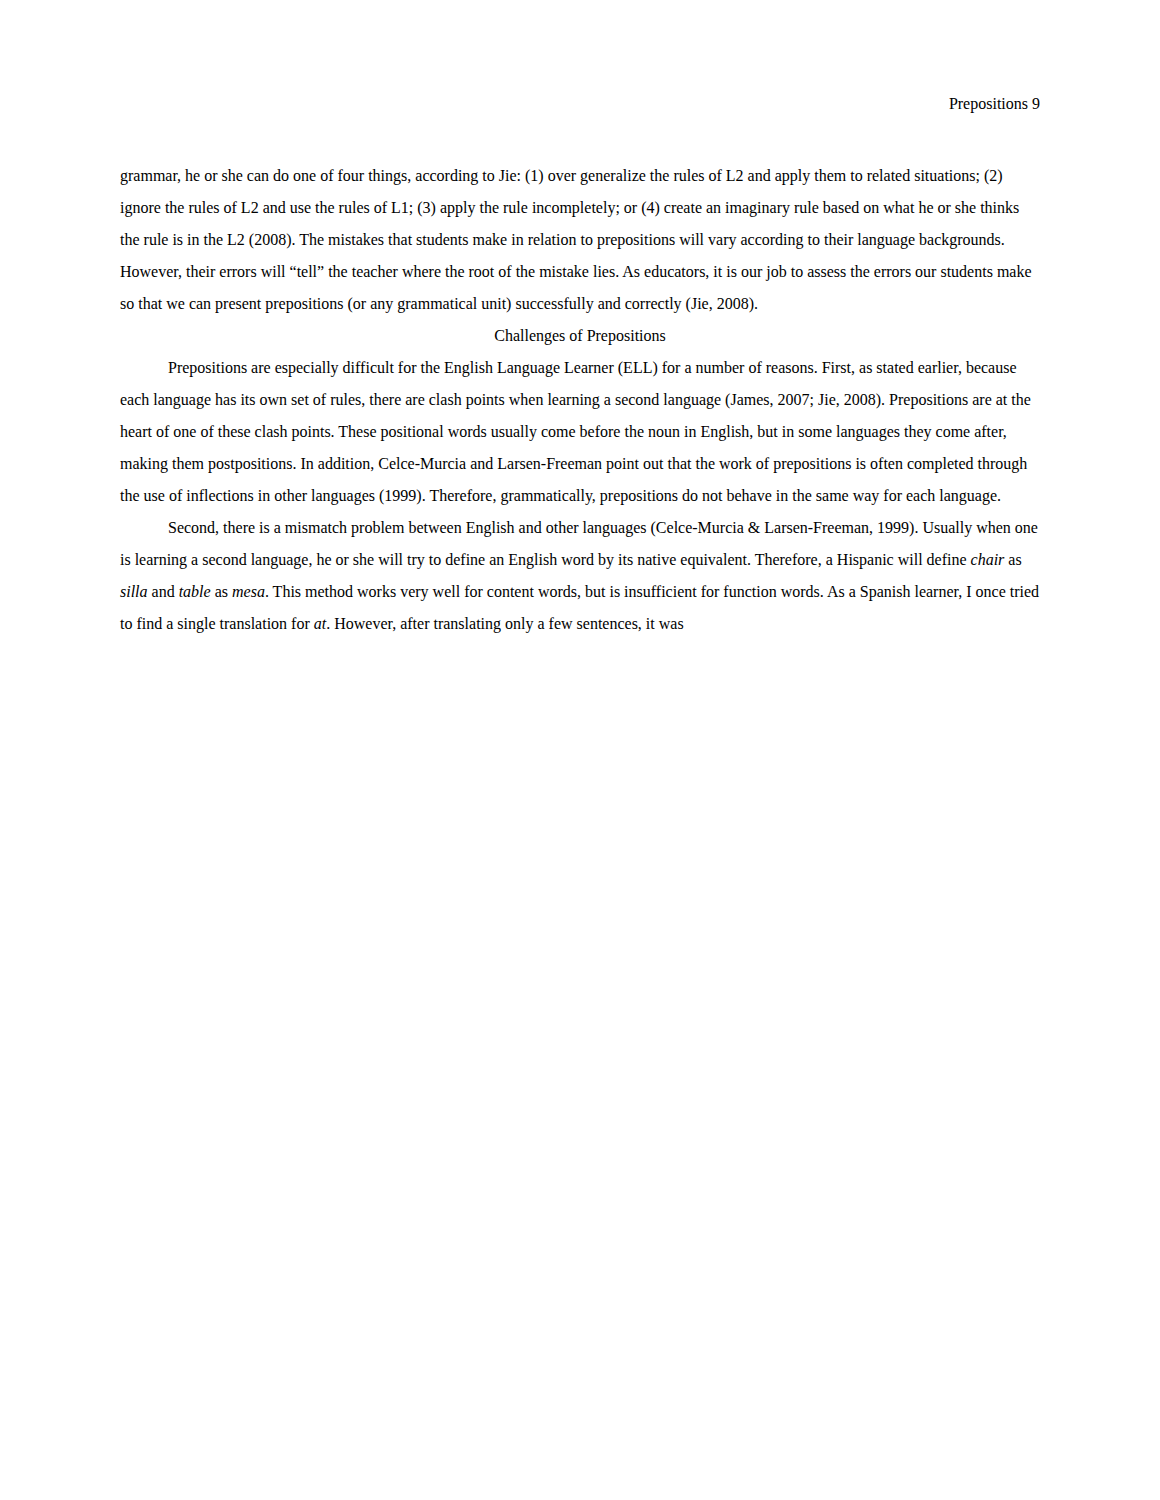Prepositions 9
grammar, he or she can do one of four things, according to Jie: (1) over generalize the rules of L2 and apply them to related situations; (2) ignore the rules of L2 and use the rules of L1; (3) apply the rule incompletely; or (4) create an imaginary rule based on what he or she thinks the rule is in the L2 (2008). The mistakes that students make in relation to prepositions will vary according to their language backgrounds. However, their errors will “tell” the teacher where the root of the mistake lies. As educators, it is our job to assess the errors our students make so that we can present prepositions (or any grammatical unit) successfully and correctly (Jie, 2008).
Challenges of Prepositions
Prepositions are especially difficult for the English Language Learner (ELL) for a number of reasons. First, as stated earlier, because each language has its own set of rules, there are clash points when learning a second language (James, 2007; Jie, 2008). Prepositions are at the heart of one of these clash points. These positional words usually come before the noun in English, but in some languages they come after, making them postpositions. In addition, Celce-Murcia and Larsen-Freeman point out that the work of prepositions is often completed through the use of inflections in other languages (1999). Therefore, grammatically, prepositions do not behave in the same way for each language.
Second, there is a mismatch problem between English and other languages (Celce-Murcia & Larsen-Freeman, 1999). Usually when one is learning a second language, he or she will try to define an English word by its native equivalent. Therefore, a Hispanic will define chair as silla and table as mesa. This method works very well for content words, but is insufficient for function words. As a Spanish learner, I once tried to find a single translation for at. However, after translating only a few sentences, it was